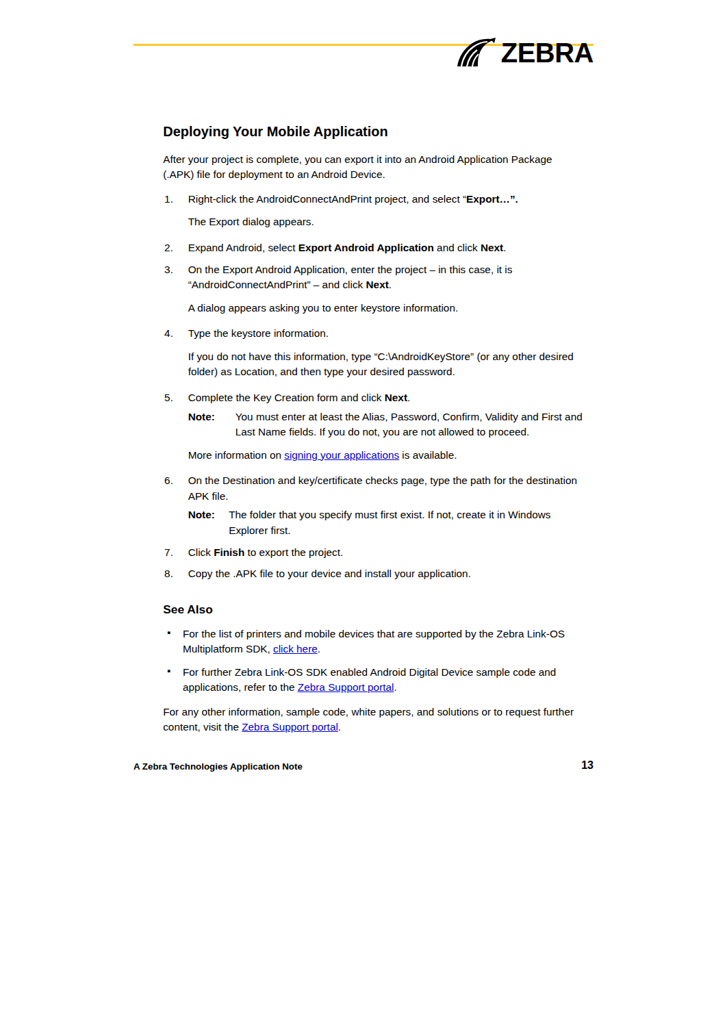ZEBRA
Deploying Your Mobile Application
After your project is complete, you can export it into an Android Application Package (.APK) file for deployment to an Android Device.
Right-click the AndroidConnectAndPrint project, and select “Export…”.
The Export dialog appears.
Expand Android, select Export Android Application and click Next.
On the Export Android Application, enter the project – in this case, it is “AndroidConnectAndPrint” – and click Next.
A dialog appears asking you to enter keystore information.
Type the keystore information.
If you do not have this information, type “C:\AndroidKeyStore” (or any other desired folder) as Location, and then type your desired password.
Complete the Key Creation form and click Next.
Note: You must enter at least the Alias, Password, Confirm, Validity and First and Last Name fields. If you do not, you are not allowed to proceed.
More information on signing your applications is available.
On the Destination and key/certificate checks page, type the path for the destination APK file.
Note: The folder that you specify must first exist. If not, create it in Windows Explorer first.
Click Finish to export the project.
Copy the .APK file to your device and install your application.
See Also
For the list of printers and mobile devices that are supported by the Zebra Link-OS Multiplatform SDK, click here.
For further Zebra Link-OS SDK enabled Android Digital Device sample code and applications, refer to the Zebra Support portal.
For any other information, sample code, white papers, and solutions or to request further content, visit the Zebra Support portal.
A Zebra Technologies Application Note
13